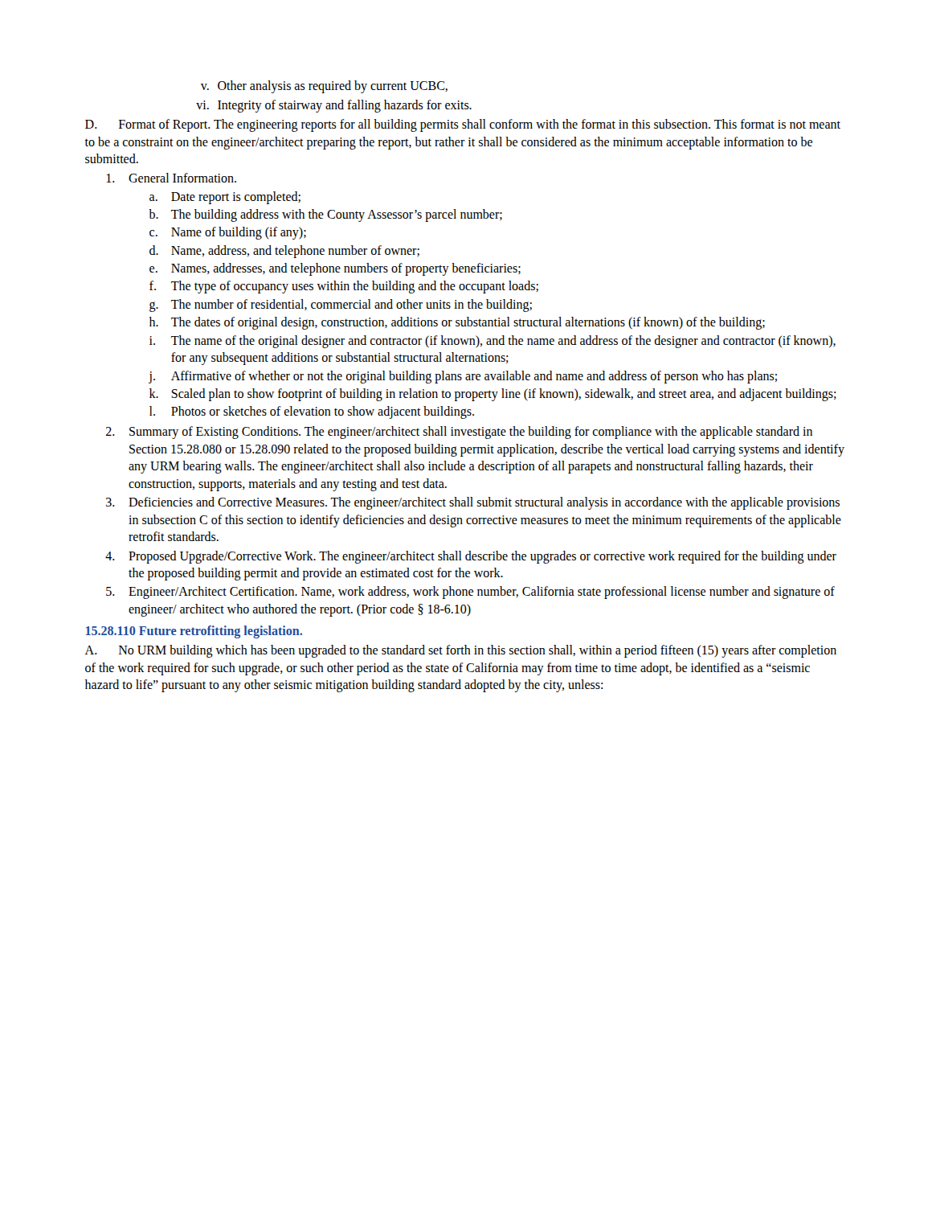v. Other analysis as required by current UCBC,
vi. Integrity of stairway and falling hazards for exits.
D. Format of Report. The engineering reports for all building permits shall conform with the format in this subsection. This format is not meant to be a constraint on the engineer/architect preparing the report, but rather it shall be considered as the minimum acceptable information to be submitted.
1.
General Information.
a. Date report is completed;
b. The building address with the County Assessor’s parcel number;
c. Name of building (if any);
d. Name, address, and telephone number of owner;
e. Names, addresses, and telephone numbers of property beneficiaries;
f. The type of occupancy uses within the building and the occupant loads;
g. The number of residential, commercial and other units in the building;
h. The dates of original design, construction, additions or substantial structural alternations (if known) of the building;
i. The name of the original designer and contractor (if known), and the name and address of the designer and contractor (if known), for any subsequent additions or substantial structural alternations;
j. Affirmative of whether or not the original building plans are available and name and address of person who has plans;
k. Scaled plan to show footprint of building in relation to property line (if known), sidewalk, and street area, and adjacent buildings;
l. Photos or sketches of elevation to show adjacent buildings.
2.
Summary of Existing Conditions. The engineer/architect shall investigate the building for compliance with the applicable standard in Section 15.28.080 or 15.28.090 related to the proposed building permit application, describe the vertical load carrying systems and identify any URM bearing walls. The engineer/architect shall also include a description of all parapets and nonstructural falling hazards, their construction, supports, materials and any testing and test data.
3.
Deficiencies and Corrective Measures. The engineer/architect shall submit structural analysis in accordance with the applicable provisions in subsection C of this section to identify deficiencies and design corrective measures to meet the minimum requirements of the applicable retrofit standards.
4.
Proposed Upgrade/Corrective Work. The engineer/architect shall describe the upgrades or corrective work required for the building under the proposed building permit and provide an estimated cost for the work.
5.
Engineer/Architect Certification. Name, work address, work phone number, California state professional license number and signature of engineer/ architect who authored the report. (Prior code § 18-6.10)
15.28.110 Future retrofitting legislation.
A. No URM building which has been upgraded to the standard set forth in this section shall, within a period fifteen (15) years after completion of the work required for such upgrade, or such other period as the state of California may from time to time adopt, be identified as a “seismic hazard to life” pursuant to any other seismic mitigation building standard adopted by the city, unless: